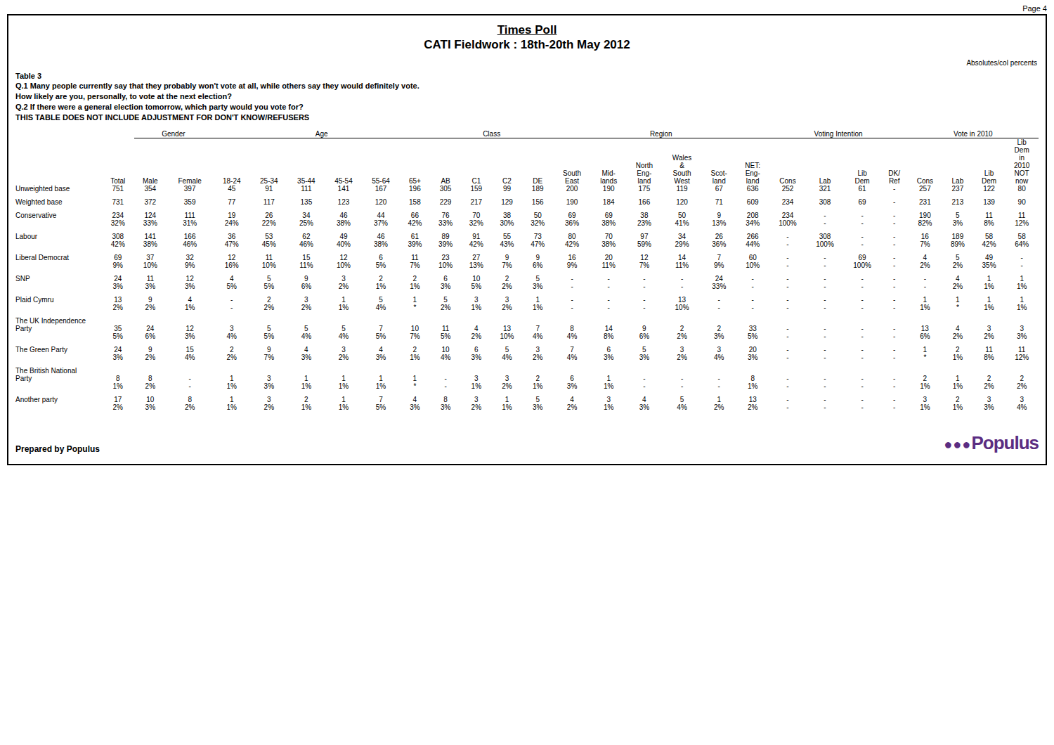Page 4
Times Poll
CATI Fieldwork : 18th-20th May 2012
Absolutes/col percents
Table 3
Q.1 Many people currently say that they probably won't vote at all, while others say they would definitely vote.
How likely are you, personally, to vote at the next election?
Q.2 If there were a general election tomorrow, which party would you vote for?
THIS TABLE DOES NOT INCLUDE ADJUSTMENT FOR DON'T KNOW/REFUSERS
| | | Gender | Age | Class | Region | Voting Intention | Vote in 2010 |
| --- | --- | --- | --- | --- | --- | --- | --- |
| | | | | | | | | | | | | | | | | North | Wales & | | NET: | | | | | | | | Lib Dem in 2010 |
| | Total | Male | Female | 18-24 | 25-34 | 35-44 | 45-54 | 55-64 | 65+ | AB | C1 | C2 | DE | South East | Mid- lands | Eng- land | South West | Scot- land | Eng- land | Cons | Lab | Lib Dem | DK/ Ref | Cons | Lab | Lib Dem | NOT now |
| Unweighted base | 751 | 354 | 397 | 45 | 91 | 111 | 141 | 167 | 196 | 305 | 159 | 99 | 189 | 200 | 190 | 175 | 119 | 67 | 636 | 252 | 321 | 61 | - | 257 | 237 | 122 | 80 |
| Weighted base | 731 | 372 | 359 | 77 | 117 | 135 | 123 | 120 | 158 | 229 | 217 | 129 | 156 | 190 | 184 | 166 | 120 | 71 | 609 | 234 | 308 | 69 | - | 231 | 213 | 139 | 90 |
| Conservative | 234 | 124 | 111 | 19 | 26 | 34 | 46 | 44 | 66 | 76 | 70 | 38 | 50 | 69 | 69 | 38 | 50 | 9 | 208 | 234 | - | - | - | 190 | 5 | 11 | 11 |
| | 32% | 33% | 31% | 24% | 22% | 25% | 38% | 37% | 42% | 33% | 32% | 30% | 32% | 36% | 38% | 23% | 41% | 13% | 34% | 100% | - | - | - | 82% | 3% | 8% | 12% |
| Labour | 308 | 141 | 166 | 36 | 53 | 62 | 49 | 46 | 61 | 89 | 91 | 55 | 73 | 80 | 70 | 97 | 34 | 26 | 266 | - | 308 | - | - | 16 | 189 | 58 | 58 |
| | 42% | 38% | 46% | 47% | 45% | 46% | 40% | 38% | 39% | 39% | 42% | 43% | 47% | 42% | 38% | 59% | 29% | 36% | 44% | - | 100% | - | - | 7% | 89% | 42% | 64% |
| Liberal Democrat | 69 | 37 | 32 | 12 | 11 | 15 | 12 | 6 | 11 | 23 | 27 | 9 | 9 | 16 | 20 | 12 | 14 | 7 | 60 | - | - | 69 | - | 4 | 5 | 49 | - |
| | 9% | 10% | 9% | 16% | 10% | 11% | 10% | 5% | 7% | 10% | 13% | 7% | 6% | 9% | 11% | 7% | 11% | 9% | 10% | - | - | 100% | - | 2% | 2% | 35% | - |
| SNP | 24 | 11 | 12 | 4 | 5 | 9 | 3 | 2 | 2 | 6 | 10 | 2 | 5 | - | - | - | - | 24 | - | - | - | - | - | - | 4 | 1 | 1 |
| | 3% | 3% | 3% | 5% | 5% | 6% | 2% | 1% | 1% | 3% | 5% | 2% | 3% | - | - | - | - | 33% | - | - | - | - | - | - | 2% | 1% | 1% |
| Plaid Cymru | 13 | 9 | 4 | - | 2 | 3 | 1 | 5 | 1 | 5 | 3 | 3 | 1 | - | - | - | 13 | - | - | - | - | - | - | 1 | 1 | 1 | 1 |
| | 2% | 2% | 1% | - | 2% | 2% | 1% | 4% | * | 2% | 1% | 2% | 1% | - | - | - | 10% | - | - | - | - | - | - | 1% | * | 1% | 1% |
| The UK Independence Party | 35 | 24 | 12 | 3 | 5 | 5 | 5 | 7 | 10 | 11 | 4 | 13 | 7 | 8 | 14 | 9 | 2 | 2 | 33 | - | - | - | - | 13 | 4 | 3 | 3 |
| | 5% | 6% | 3% | 4% | 5% | 4% | 4% | 5% | 7% | 5% | 2% | 10% | 4% | 4% | 8% | 6% | 2% | 3% | 5% | - | - | - | - | 6% | 2% | 2% | 3% |
| The Green Party | 24 | 9 | 15 | 2 | 9 | 4 | 3 | 4 | 2 | 10 | 6 | 5 | 3 | 7 | 6 | 5 | 3 | 3 | 20 | - | - | - | - | 1 | 2 | 11 | 11 |
| | 3% | 2% | 4% | 2% | 7% | 3% | 2% | 3% | 1% | 4% | 3% | 4% | 2% | 4% | 3% | 3% | 2% | 4% | 3% | - | - | - | - | * | 1% | 8% | 12% |
| The British National Party | 8 | 8 | - | 1 | 3 | 1 | 1 | 1 | 1 | - | 3 | 3 | 2 | 6 | 1 | - | - | - | 8 | - | - | - | - | 2 | 1 | 2 | 2 |
| | 1% | 2% | - | 1% | 3% | 1% | 1% | 1% | * | - | 1% | 2% | 1% | 3% | 1% | - | - | - | 1% | - | - | - | - | 1% | 1% | 2% | 2% |
| Another party | 17 | 10 | 8 | 1 | 3 | 2 | 1 | 7 | 4 | 8 | 3 | 1 | 5 | 4 | 3 | 4 | 5 | 1 | 13 | - | - | - | - | 3 | 2 | 3 | 3 |
| | 2% | 3% | 2% | 1% | 2% | 1% | 1% | 5% | 3% | 3% | 2% | 1% | 3% | 2% | 1% | 3% | 4% | 2% | 2% | - | - | - | - | 1% | 1% | 3% | 4% |
Prepared by Populus
●●●Populus